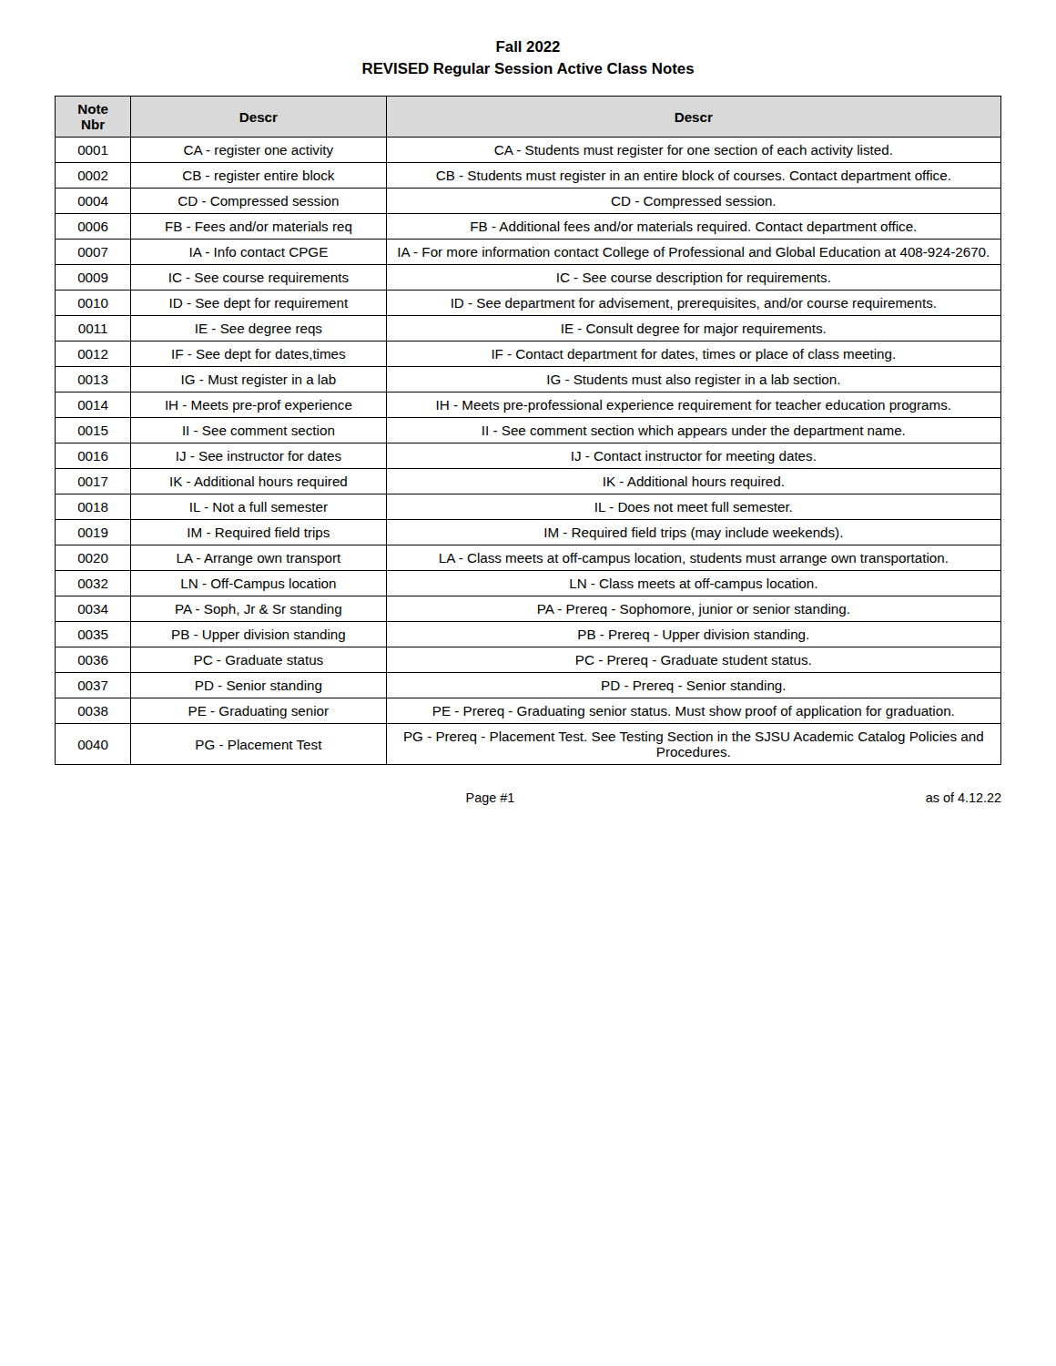Fall 2022
REVISED Regular Session Active Class Notes
| Note Nbr | Descr | Descr |
| --- | --- | --- |
| 0001 | CA - register one activity | CA - Students must register for one section of each activity listed. |
| 0002 | CB - register entire block | CB - Students must register in an entire block of courses. Contact department office. |
| 0004 | CD - Compressed session | CD - Compressed session. |
| 0006 | FB - Fees and/or materials req | FB - Additional fees and/or materials required. Contact department office. |
| 0007 | IA - Info contact CPGE | IA - For more information contact College of Professional and Global Education at 408-924-2670. |
| 0009 | IC - See course requirements | IC - See course description for requirements. |
| 0010 | ID - See dept for requirement | ID - See department for advisement, prerequisites, and/or course requirements. |
| 0011 | IE - See degree reqs | IE - Consult degree for major requirements. |
| 0012 | IF - See dept for dates,times | IF - Contact department for dates, times or place of class meeting. |
| 0013 | IG - Must register in a lab | IG - Students must also register in a lab section. |
| 0014 | IH - Meets pre-prof experience | IH - Meets pre-professional experience requirement for teacher education programs. |
| 0015 | II - See comment section | II - See comment section which appears under the department name. |
| 0016 | IJ - See instructor for dates | IJ - Contact instructor for meeting dates. |
| 0017 | IK - Additional hours required | IK - Additional hours required. |
| 0018 | IL - Not a full semester | IL - Does not meet full semester. |
| 0019 | IM - Required field trips | IM - Required field trips (may include weekends). |
| 0020 | LA - Arrange own transport | LA - Class meets at off-campus location, students must arrange own transportation. |
| 0032 | LN - Off-Campus location | LN - Class meets at off-campus location. |
| 0034 | PA - Soph, Jr & Sr standing | PA - Prereq - Sophomore, junior or senior standing. |
| 0035 | PB - Upper division standing | PB - Prereq - Upper division standing. |
| 0036 | PC - Graduate status | PC - Prereq - Graduate student status. |
| 0037 | PD - Senior standing | PD - Prereq - Senior standing. |
| 0038 | PE - Graduating senior | PE - Prereq - Graduating senior status. Must show proof of application for graduation. |
| 0040 | PG - Placement Test | PG - Prereq - Placement Test. See Testing Section in the SJSU Academic Catalog Policies and Procedures. |
Page #1 as of 4.12.22